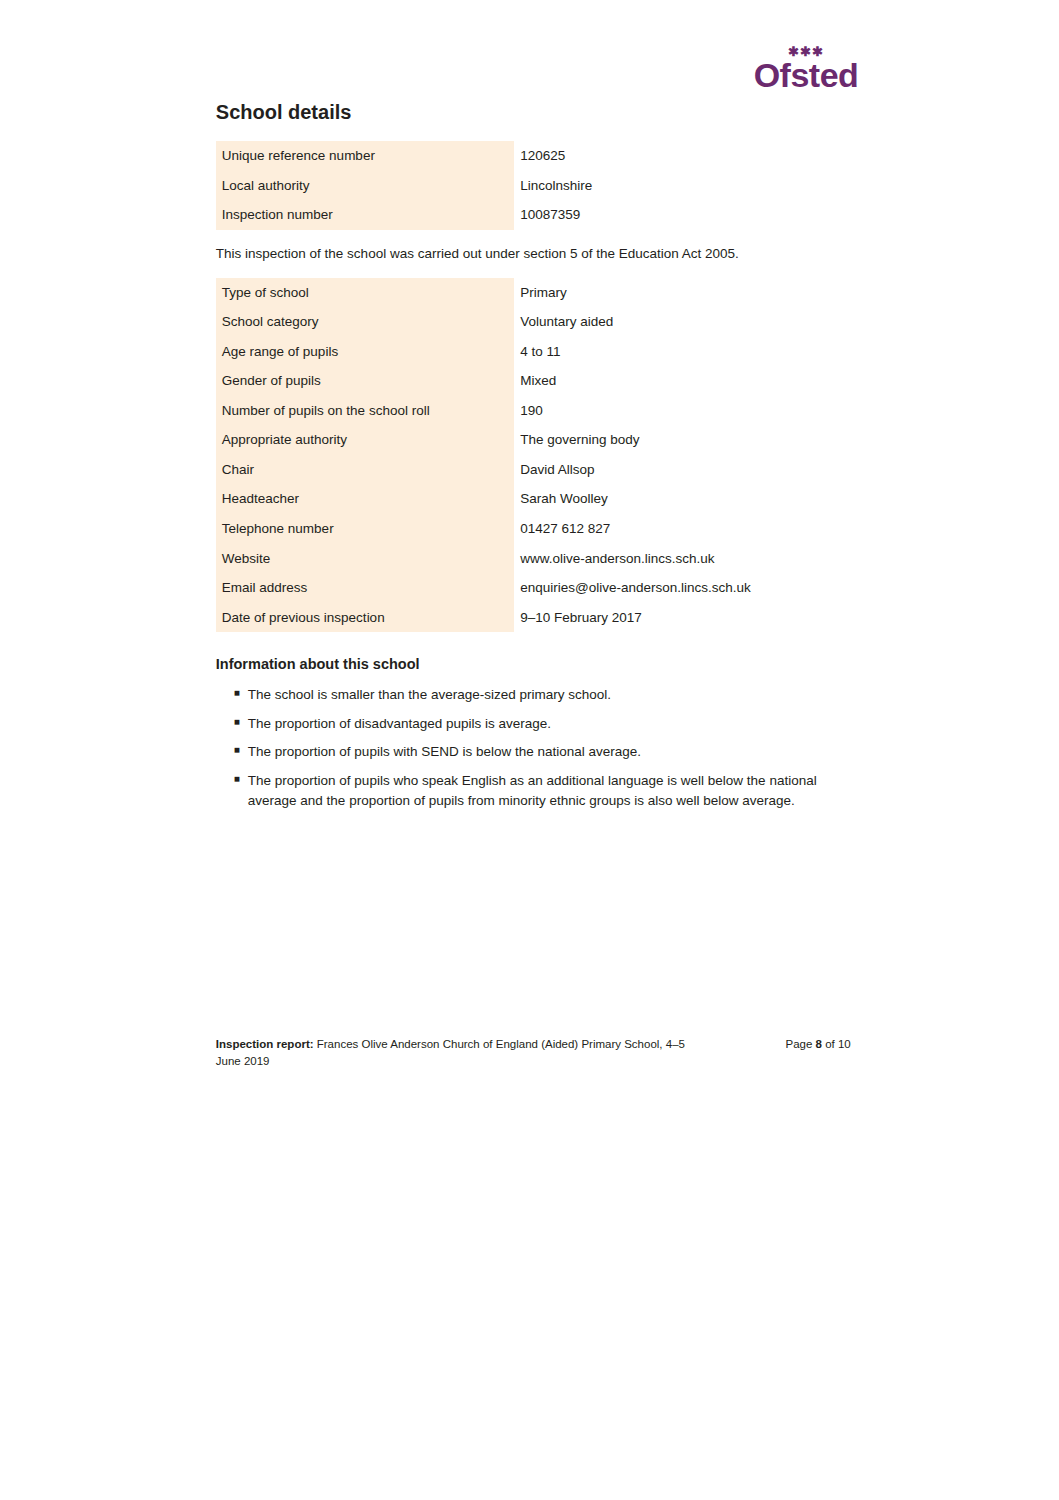✱✱✱
Ofsted
School details
| Unique reference number | 120625 |
| Local authority | Lincolnshire |
| Inspection number | 10087359 |
This inspection of the school was carried out under section 5 of the Education Act 2005.
| Type of school | Primary |
| School category | Voluntary aided |
| Age range of pupils | 4 to 11 |
| Gender of pupils | Mixed |
| Number of pupils on the school roll | 190 |
| Appropriate authority | The governing body |
| Chair | David Allsop |
| Headteacher | Sarah Woolley |
| Telephone number | 01427 612 827 |
| Website | www.olive-anderson.lincs.sch.uk |
| Email address | enquiries@olive-anderson.lincs.sch.uk |
| Date of previous inspection | 9–10 February 2017 |
Information about this school
The school is smaller than the average-sized primary school.
The proportion of disadvantaged pupils is average.
The proportion of pupils with SEND is below the national average.
The proportion of pupils who speak English as an additional language is well below the national average and the proportion of pupils from minority ethnic groups is also well below average.
Inspection report: Frances Olive Anderson Church of England (Aided) Primary School, 4–5 June 2019
Page 8 of 10